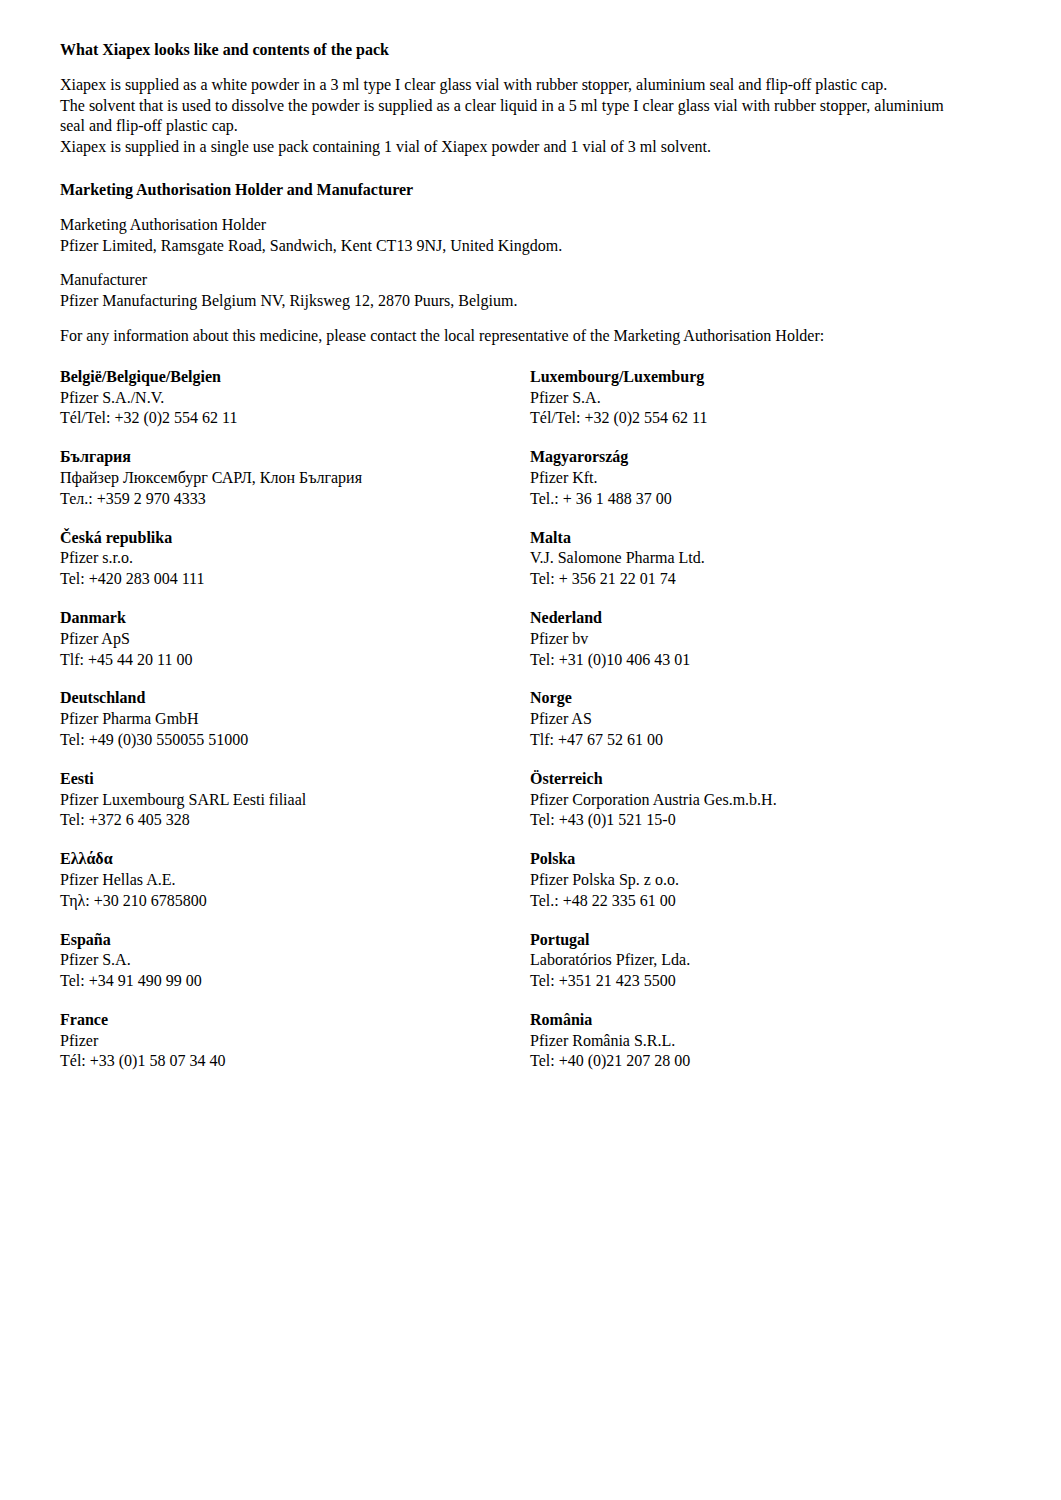What Xiapex looks like and contents of the pack
Xiapex is supplied as a white powder in a 3 ml type I clear glass vial with rubber stopper, aluminium seal and flip-off plastic cap.
The solvent that is used to dissolve the powder is supplied as a clear liquid in a 5 ml type I clear glass vial with rubber stopper, aluminium seal and flip-off plastic cap.
Xiapex is supplied in a single use pack containing 1 vial of Xiapex powder and 1 vial of 3 ml solvent.
Marketing Authorisation Holder and Manufacturer
Marketing Authorisation Holder
Pfizer Limited, Ramsgate Road, Sandwich, Kent CT13 9NJ, United Kingdom.
Manufacturer
Pfizer Manufacturing Belgium NV, Rijksweg 12, 2870 Puurs, Belgium.
For any information about this medicine, please contact the local representative of the Marketing Authorisation Holder:
België/Belgique/Belgien
Pfizer S.A./N.V.
Tél/Tel: +32 (0)2 554 62 11
Luxembourg/Luxemburg
Pfizer S.A.
Tél/Tel: +32 (0)2 554 62 11
България
Пфайзер Люксембург САРЛ, Клон България
Тел.: +359 2 970 4333
Magyarország
Pfizer Kft.
Tel.: + 36 1 488 37 00
Česká republika
Pfizer s.r.o.
Tel: +420 283 004 111
Malta
V.J. Salomone Pharma Ltd.
Tel: + 356 21 22 01 74
Danmark
Pfizer ApS
Tlf: +45 44 20 11 00
Nederland
Pfizer bv
Tel: +31 (0)10 406 43 01
Deutschland
Pfizer Pharma GmbH
Tel: +49 (0)30 550055 51000
Norge
Pfizer AS
Tlf: +47 67 52 61 00
Eesti
Pfizer Luxembourg SARL Eesti filiaal
Tel: +372 6 405 328
Österreich
Pfizer Corporation Austria Ges.m.b.H.
Tel: +43 (0)1 521 15-0
Ελλάδα
Pfizer Hellas A.E.
Τηλ: +30 210 6785800
Polska
Pfizer Polska Sp. z o.o.
Tel.: +48 22 335 61 00
España
Pfizer S.A.
Tel: +34 91 490 99 00
Portugal
Laboratórios Pfizer, Lda.
Tel: +351 21 423 5500
France
Pfizer
Tél: +33 (0)1 58 07 34 40
România
Pfizer România S.R.L.
Tel: +40 (0)21 207 28 00